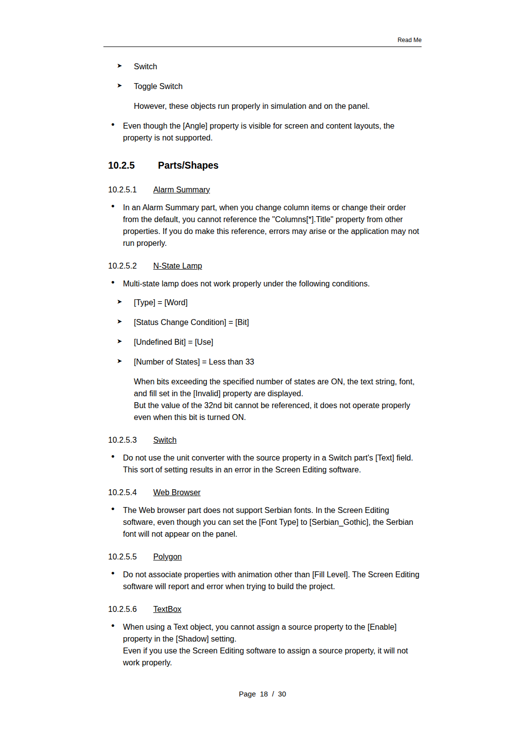Read Me
Switch
Toggle Switch
However, these objects run properly in simulation and on the panel.
Even though the [Angle] property is visible for screen and content layouts, the property is not supported.
10.2.5 Parts/Shapes
10.2.5.1 Alarm Summary
In an Alarm Summary part, when you change column items or change their order from the default, you cannot reference the "Columns[*].Title" property from other properties. If you do make this reference, errors may arise or the application may not run properly.
10.2.5.2 N-State Lamp
Multi-state lamp does not work properly under the following conditions.
[Type] = [Word]
[Status Change Condition] = [Bit]
[Undefined Bit] = [Use]
[Number of States] = Less than 33
When bits exceeding the specified number of states are ON, the text string, font, and fill set in the [Invalid] property are displayed.
But the value of the 32nd bit cannot be referenced, it does not operate properly even when this bit is turned ON.
10.2.5.3 Switch
Do not use the unit converter with the source property in a Switch part's [Text] field. This sort of setting results in an error in the Screen Editing software.
10.2.5.4 Web Browser
The Web browser part does not support Serbian fonts. In the Screen Editing software, even though you can set the [Font Type] to [Serbian_Gothic], the Serbian font will not appear on the panel.
10.2.5.5 Polygon
Do not associate properties with animation other than [Fill Level]. The Screen Editing software will report and error when trying to build the project.
10.2.5.6 TextBox
When using a Text object, you cannot assign a source property to the [Enable] property in the [Shadow] setting.
Even if you use the Screen Editing software to assign a source property, it will not work properly.
Page 18 / 30